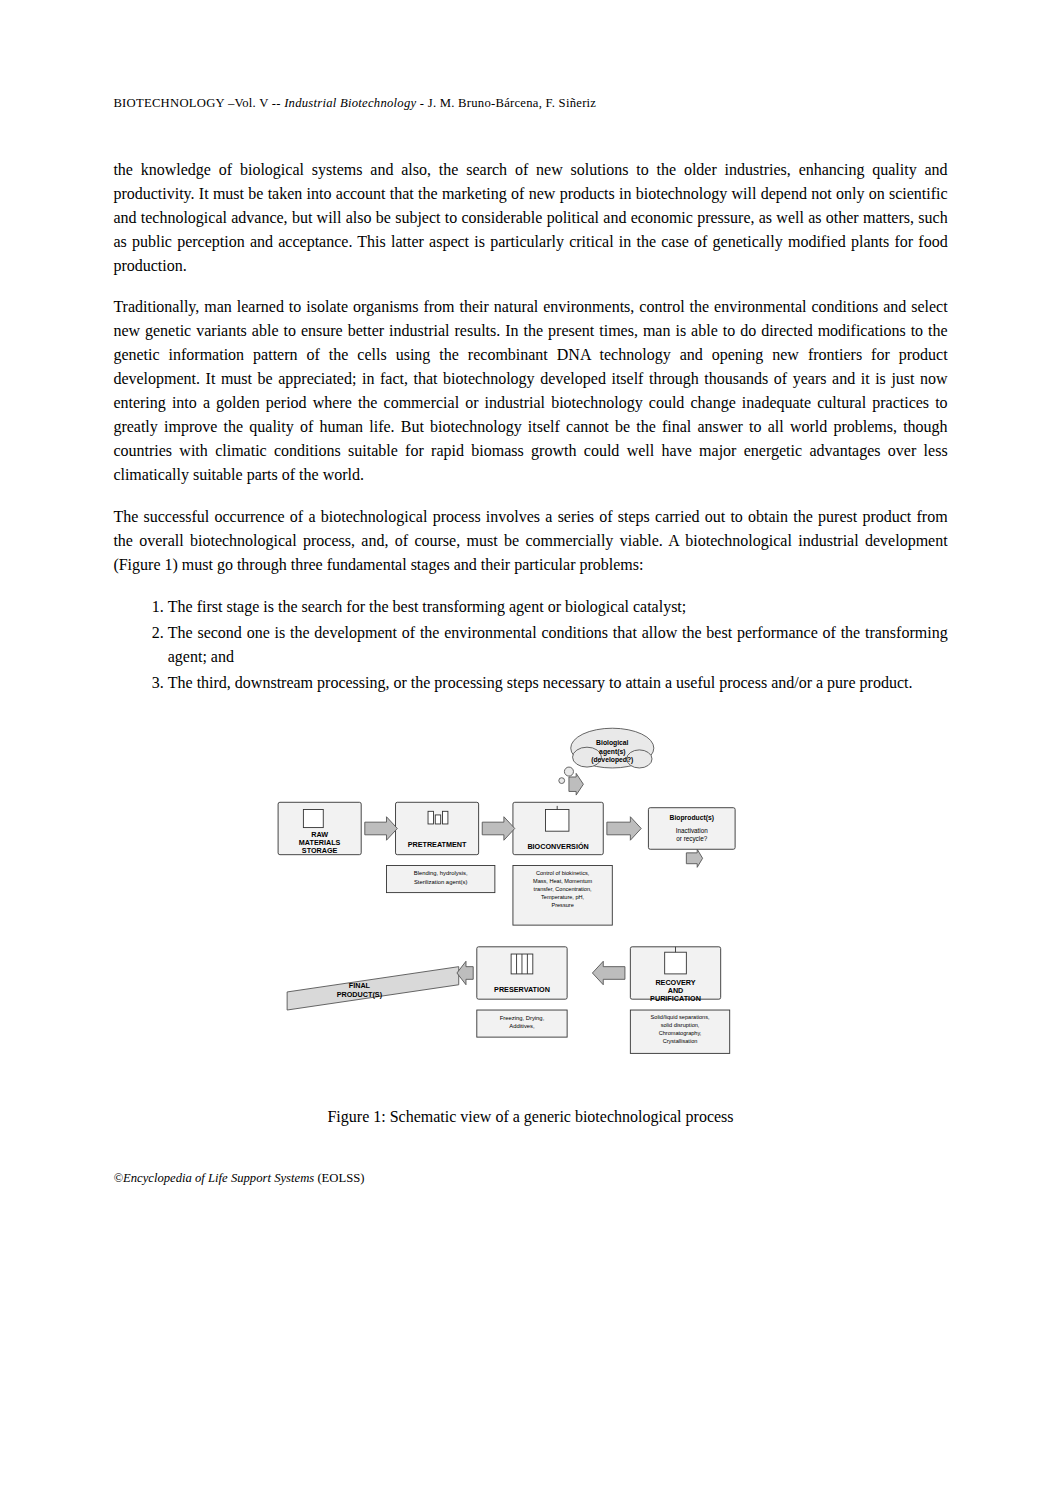BIOTECHNOLOGY –Vol. V -- Industrial Biotechnology - J. M. Bruno-Bárcena, F. Siñeriz
the knowledge of biological systems and also, the search of new solutions to the older industries, enhancing quality and productivity. It must be taken into account that the marketing of new products in biotechnology will depend not only on scientific and technological advance, but will also be subject to considerable political and economic pressure, as well as other matters, such as public perception and acceptance. This latter aspect is particularly critical in the case of genetically modified plants for food production.
Traditionally, man learned to isolate organisms from their natural environments, control the environmental conditions and select new genetic variants able to ensure better industrial results. In the present times, man is able to do directed modifications to the genetic information pattern of the cells using the recombinant DNA technology and opening new frontiers for product development. It must be appreciated; in fact, that biotechnology developed itself through thousands of years and it is just now entering into a golden period where the commercial or industrial biotechnology could change inadequate cultural practices to greatly improve the quality of human life. But biotechnology itself cannot be the final answer to all world problems, though countries with climatic conditions suitable for rapid biomass growth could well have major energetic advantages over less climatically suitable parts of the world.
The successful occurrence of a biotechnological process involves a series of steps carried out to obtain the purest product from the overall biotechnological process, and, of course, must be commercially viable. A biotechnological industrial development (Figure 1) must go through three fundamental stages and their particular problems:
The first stage is the search for the best transforming agent or biological catalyst;
The second one is the development of the environmental conditions that allow the best performance of the transforming agent; and
The third, downstream processing, or the processing steps necessary to attain a useful process and/or a pure product.
Schematic view of a generic biotechnological process Flow diagram: raw materials storage leads to pretreatment, then bioconversion, then recovery and purification, then preservation, then final products. Biological agents feed into bioconversion; bioproducts may be inactivated or recycled. Biological agent(s) (developed?) RAW MATERIALS STORAGE PRETREATMENT BIOCONVERSIÓN Bioproduct(s) Inactivation or recycle? Blending, hydrolysis, Sterilization agent(s) Control of biokinetics, Mass, Heat, Momentum transfer, Concentration, Temperature, pH, Pressure PRESERVATION RECOVERY AND PURIFICATION FINAL PRODUCT(S) Freezing, Drying, Additives, Solid/liquid separations, solid disruption, Chromatography, Crystallisation
Figure 1: Schematic view of a generic biotechnological process
©Encyclopedia of Life Support Systems (EOLSS)